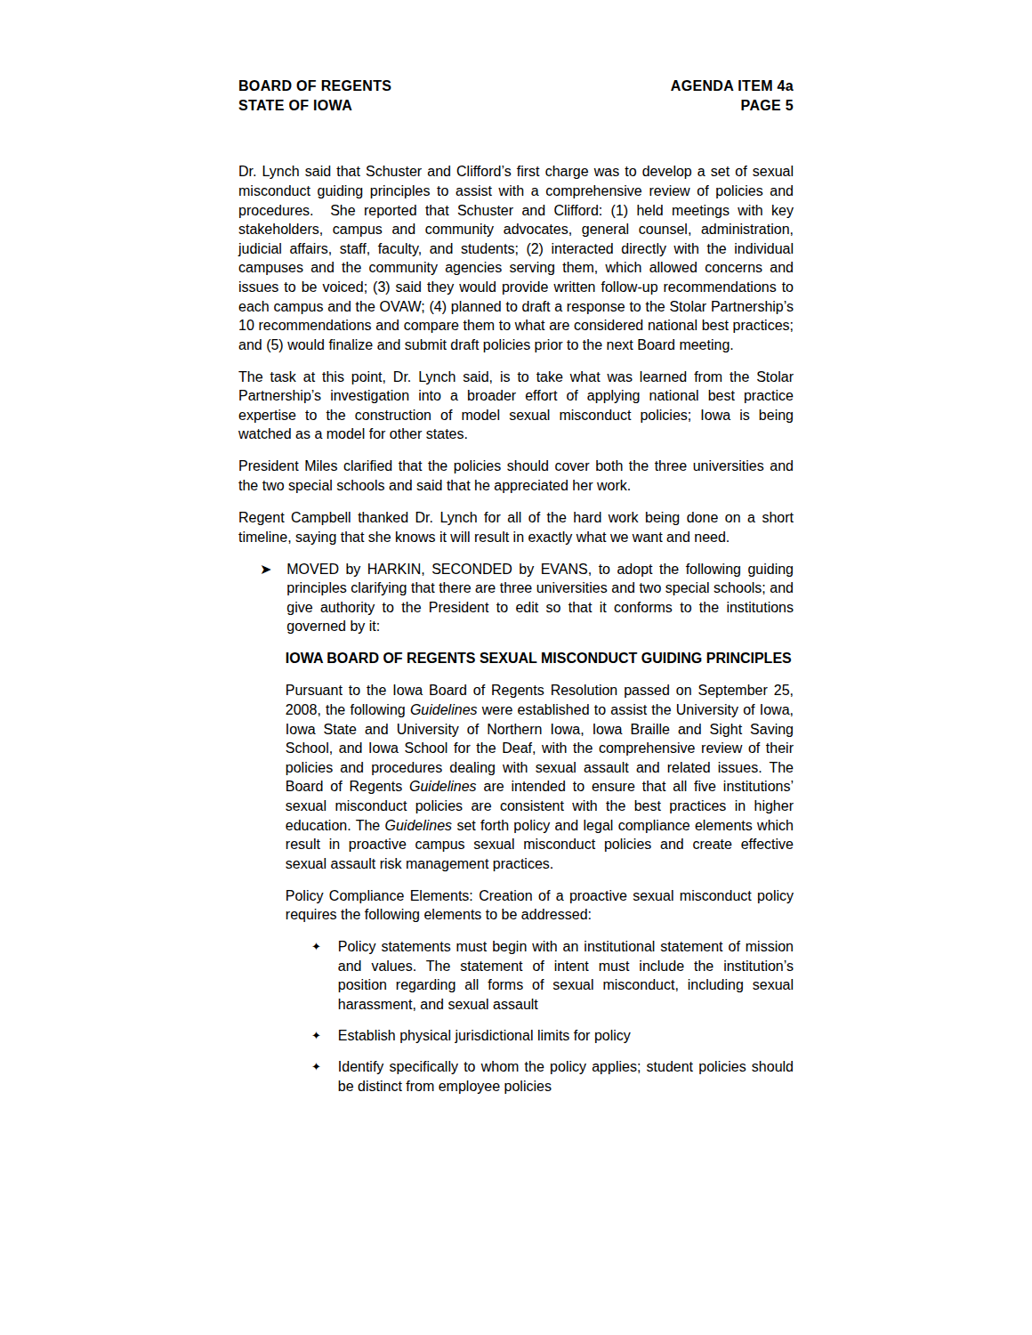BOARD OF REGENTS
AGENDA ITEM 4a
STATE OF IOWA
PAGE 5
Dr. Lynch said that Schuster and Clifford’s first charge was to develop a set of sexual misconduct guiding principles to assist with a comprehensive review of policies and procedures. She reported that Schuster and Clifford: (1) held meetings with key stakeholders, campus and community advocates, general counsel, administration, judicial affairs, staff, faculty, and students; (2) interacted directly with the individual campuses and the community agencies serving them, which allowed concerns and issues to be voiced; (3) said they would provide written follow-up recommendations to each campus and the OVAW; (4) planned to draft a response to the Stolar Partnership’s 10 recommendations and compare them to what are considered national best practices; and (5) would finalize and submit draft policies prior to the next Board meeting.
The task at this point, Dr. Lynch said, is to take what was learned from the Stolar Partnership’s investigation into a broader effort of applying national best practice expertise to the construction of model sexual misconduct policies; Iowa is being watched as a model for other states.
President Miles clarified that the policies should cover both the three universities and the two special schools and said that he appreciated her work.
Regent Campbell thanked Dr. Lynch for all of the hard work being done on a short timeline, saying that she knows it will result in exactly what we want and need.
➤
MOVED by HARKIN, SECONDED by EVANS, to adopt the following guiding principles clarifying that there are three universities and two special schools; and give authority to the President to edit so that it conforms to the institutions governed by it:
IOWA BOARD OF REGENTS SEXUAL MISCONDUCT GUIDING PRINCIPLES
Pursuant to the Iowa Board of Regents Resolution passed on September 25, 2008, the following Guidelines were established to assist the University of Iowa, Iowa State and University of Northern Iowa, Iowa Braille and Sight Saving School, and Iowa School for the Deaf, with the comprehensive review of their policies and procedures dealing with sexual assault and related issues. The Board of Regents Guidelines are intended to ensure that all five institutions’ sexual misconduct policies are consistent with the best practices in higher education. The Guidelines set forth policy and legal compliance elements which result in proactive campus sexual misconduct policies and create effective sexual assault risk management practices.
Policy Compliance Elements: Creation of a proactive sexual misconduct policy requires the following elements to be addressed:
✦ Policy statements must begin with an institutional statement of mission and values. The statement of intent must include the institution’s position regarding all forms of sexual misconduct, including sexual harassment, and sexual assault
✦ Establish physical jurisdictional limits for policy
✦ Identify specifically to whom the policy applies; student policies should be distinct from employee policies